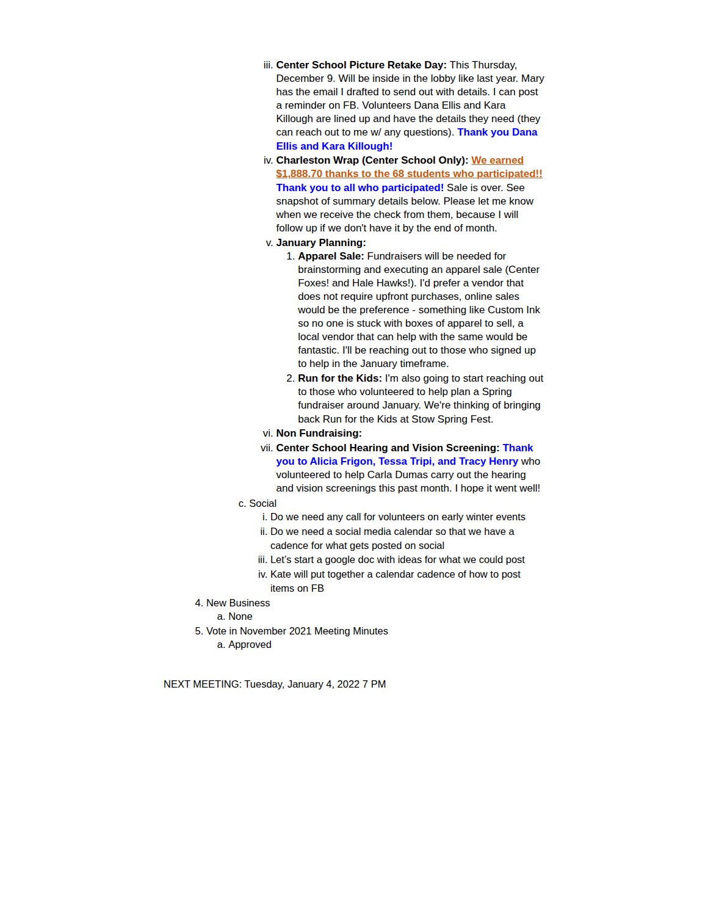Center School Picture Retake Day: This Thursday, December 9. Will be inside in the lobby like last year. Mary has the email I drafted to send out with details. I can post a reminder on FB. Volunteers Dana Ellis and Kara Killough are lined up and have the details they need (they can reach out to me w/ any questions). Thank you Dana Ellis and Kara Killough!
Charleston Wrap (Center School Only): We earned $1,888.70 thanks to the 68 students who participated!! Thank you to all who participated! Sale is over. See snapshot of summary details below. Please let me know when we receive the check from them, because I will follow up if we don't have it by the end of month.
January Planning:
Apparel Sale: Fundraisers will be needed for brainstorming and executing an apparel sale (Center Foxes! and Hale Hawks!). I'd prefer a vendor that does not require upfront purchases, online sales would be the preference - something like Custom Ink so no one is stuck with boxes of apparel to sell, a local vendor that can help with the same would be fantastic. I'll be reaching out to those who signed up to help in the January timeframe.
Run for the Kids: I'm also going to start reaching out to those who volunteered to help plan a Spring fundraiser around January. We're thinking of bringing back Run for the Kids at Stow Spring Fest.
Non Fundraising:
Center School Hearing and Vision Screening: Thank you to Alicia Frigon, Tessa Tripi, and Tracy Henry who volunteered to help Carla Dumas carry out the hearing and vision screenings this past month. I hope it went well!
Social
Do we need any call for volunteers on early winter events
Do we need a social media calendar so that we have a cadence for what gets posted on social
Let’s start a google doc with ideas for what we could post
Kate will put together a calendar cadence of how to post items on FB
New Business
None
Vote in November 2021 Meeting Minutes
Approved
NEXT MEETING: Tuesday, January 4, 2022 7 PM